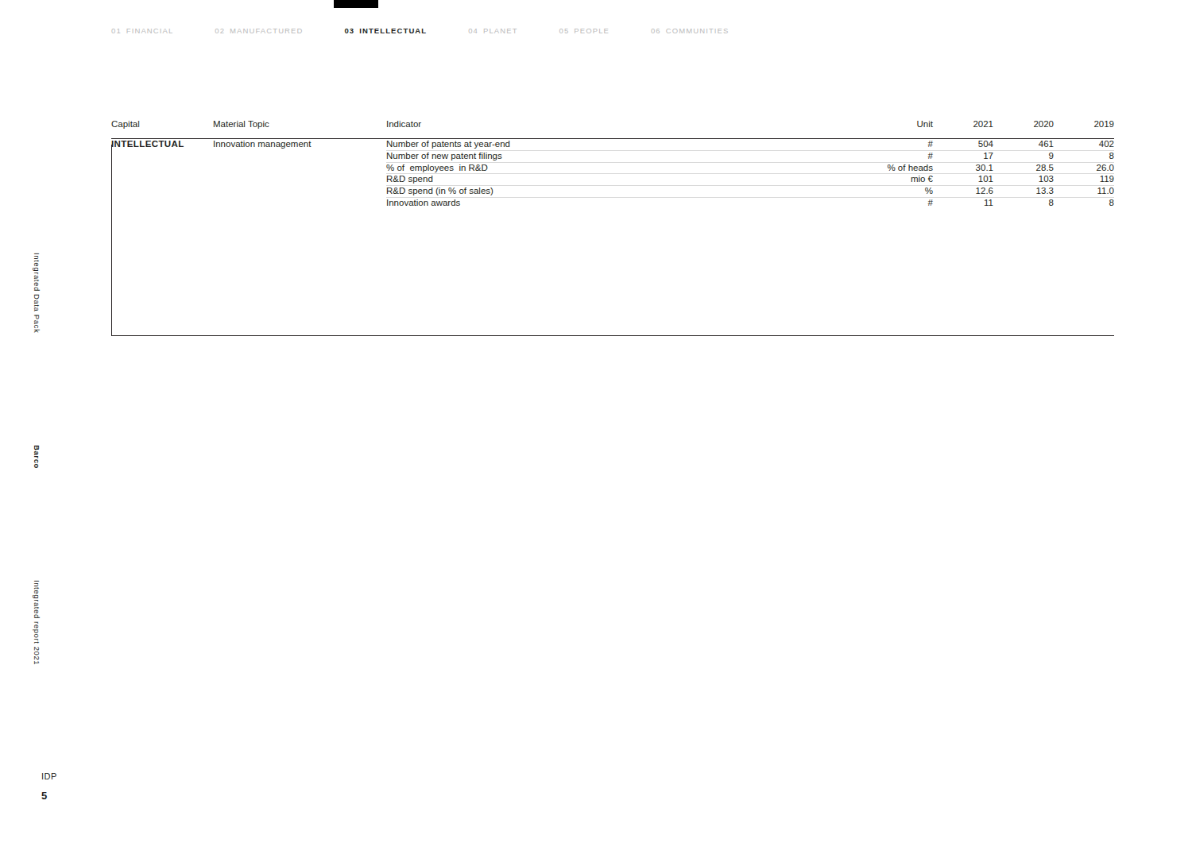01 FINANCIAL 02 MANUFACTURED 03 INTELLECTUAL 04 PLANET 05 PEOPLE 06 COMMUNITIES
Integrated Data Pack
Barco
Integrated report 2021
IDP
5
| Capital | Material Topic | Indicator | Unit | 2021 | 2020 | 2019 |
| --- | --- | --- | --- | --- | --- | --- |
| INTELLECTUAL | Innovation management | Number of patents at year-end | # | 504 | 461 | 402 |
| | | Number of new patent filings | # | 17 | 9 | 8 |
| | | % of employees in R&D | % of heads | 30.1 | 28.5 | 26.0 |
| | | R&D spend | mio € | 101 | 103 | 119 |
| | | R&D spend (in % of sales) | % | 12.6 | 13.3 | 11.0 |
| | | Innovation awards | # | 11 | 8 | 8 |